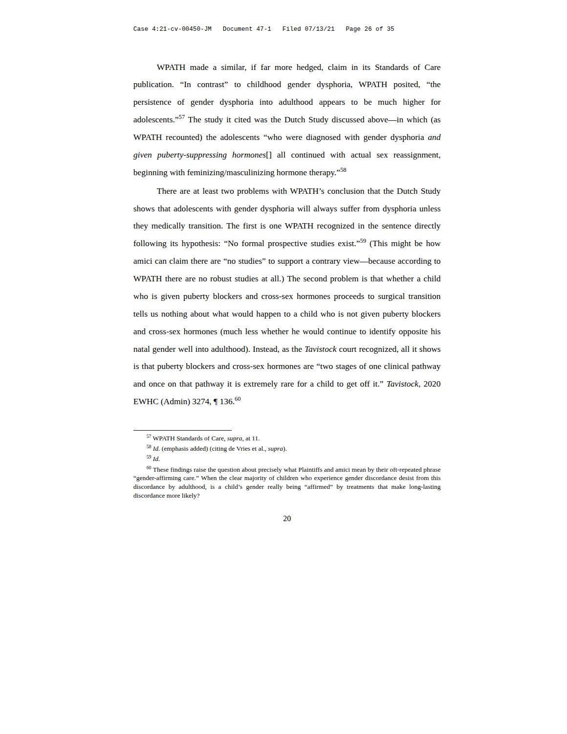Case 4:21-cv-00450-JM Document 47-1 Filed 07/13/21 Page 26 of 35
WPATH made a similar, if far more hedged, claim in its Standards of Care publication. “In contrast” to childhood gender dysphoria, WPATH posited, “the persistence of gender dysphoria into adulthood appears to be much higher for adolescents.”57 The study it cited was the Dutch Study discussed above—in which (as WPATH recounted) the adolescents “who were diagnosed with gender dysphoria and given puberty-suppressing hormones[] all continued with actual sex reassignment, beginning with feminizing/masculinizing hormone therapy.”58
There are at least two problems with WPATH’s conclusion that the Dutch Study shows that adolescents with gender dysphoria will always suffer from dysphoria unless they medically transition. The first is one WPATH recognized in the sentence directly following its hypothesis: “No formal prospective studies exist.”59 (This might be how amici can claim there are “no studies” to support a contrary view—because according to WPATH there are no robust studies at all.) The second problem is that whether a child who is given puberty blockers and cross-sex hormones proceeds to surgical transition tells us nothing about what would happen to a child who is not given puberty blockers and cross-sex hormones (much less whether he would continue to identify opposite his natal gender well into adulthood). Instead, as the Tavistock court recognized, all it shows is that puberty blockers and cross-sex hormones are “two stages of one clinical pathway and once on that pathway it is extremely rare for a child to get off it.” Tavistock, 2020 EWHC (Admin) 3274, ¶ 136.60
57 WPATH Standards of Care, supra, at 11.
58 Id. (emphasis added) (citing de Vries et al., supra).
59 Id.
60 These findings raise the question about precisely what Plaintiffs and amici mean by their oft-repeated phrase “gender-affirming care.” When the clear majority of children who experience gender discordance desist from this discordance by adulthood, is a child’s gender really being “affirmed” by treatments that make long-lasting discordance more likely?
20